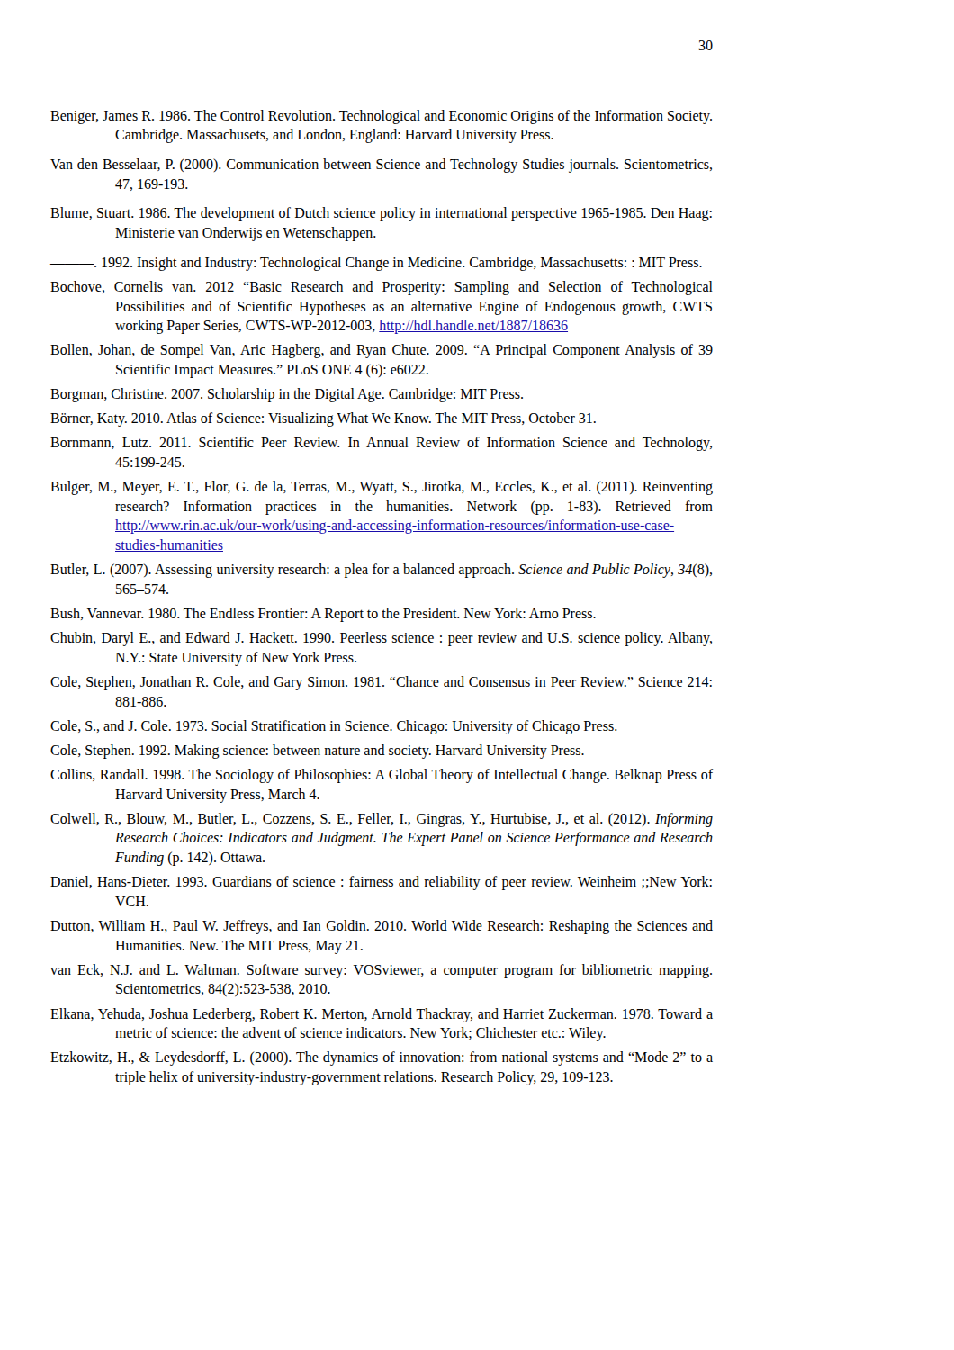30
Beniger, James R. 1986. The Control Revolution. Technological and Economic Origins of the Information Society. Cambridge. Massachusets, and London, England: Harvard University Press.
Van den Besselaar, P. (2000). Communication between Science and Technology Studies journals. Scientometrics, 47, 169-193.
Blume, Stuart. 1986. The development of Dutch science policy in international perspective 1965-1985. Den Haag: Ministerie van Onderwijs en Wetenschappen.
———. 1992. Insight and Industry: Technological Change in Medicine. Cambridge, Massachusetts: : MIT Press.
Bochove, Cornelis van. 2012 “Basic Research and Prosperity: Sampling and Selection of Technological Possibilities and of Scientific Hypotheses as an alternative Engine of Endogenous growth, CWTS working Paper Series, CWTS-WP-2012-003, http://hdl.handle.net/1887/18636
Bollen, Johan, de Sompel Van, Aric Hagberg, and Ryan Chute. 2009. “A Principal Component Analysis of 39 Scientific Impact Measures.” PLoS ONE 4 (6): e6022.
Borgman, Christine. 2007. Scholarship in the Digital Age. Cambridge: MIT Press.
Börner, Katy. 2010. Atlas of Science: Visualizing What We Know. The MIT Press, October 31.
Bornmann, Lutz. 2011. Scientific Peer Review. In Annual Review of Information Science and Technology, 45:199-245.
Bulger, M., Meyer, E. T., Flor, G. de la, Terras, M., Wyatt, S., Jirotka, M., Eccles, K., et al. (2011). Reinventing research? Information practices in the humanities. Network (pp. 1-83). Retrieved from http://www.rin.ac.uk/our-work/using-and-accessing-information-resources/information-use-case-studies-humanities
Butler, L. (2007). Assessing university research: a plea for a balanced approach. Science and Public Policy, 34(8), 565–574.
Bush, Vannevar. 1980. The Endless Frontier: A Report to the President. New York: Arno Press.
Chubin, Daryl E., and Edward J. Hackett. 1990. Peerless science : peer review and U.S. science policy. Albany, N.Y.: State University of New York Press.
Cole, Stephen, Jonathan R. Cole, and Gary Simon. 1981. “Chance and Consensus in Peer Review.” Science 214: 881-886.
Cole, S., and J. Cole. 1973. Social Stratification in Science. Chicago: University of Chicago Press.
Cole, Stephen. 1992. Making science: between nature and society. Harvard University Press.
Collins, Randall. 1998. The Sociology of Philosophies: A Global Theory of Intellectual Change. Belknap Press of Harvard University Press, March 4.
Colwell, R., Blouw, M., Butler, L., Cozzens, S. E., Feller, I., Gingras, Y., Hurtubise, J., et al. (2012). Informing Research Choices: Indicators and Judgment. The Expert Panel on Science Performance and Research Funding (p. 142). Ottawa.
Daniel, Hans-Dieter. 1993. Guardians of science : fairness and reliability of peer review. Weinheim ;;New York: VCH.
Dutton, William H., Paul W. Jeffreys, and Ian Goldin. 2010. World Wide Research: Reshaping the Sciences and Humanities. New. The MIT Press, May 21.
van Eck, N.J. and L. Waltman. Software survey: VOSviewer, a computer program for bibliometric mapping. Scientometrics, 84(2):523-538, 2010.
Elkana, Yehuda, Joshua Lederberg, Robert K. Merton, Arnold Thackray, and Harriet Zuckerman. 1978. Toward a metric of science: the advent of science indicators. New York; Chichester etc.: Wiley.
Etzkowitz, H., & Leydesdorff, L. (2000). The dynamics of innovation: from national systems and “Mode 2” to a triple helix of university-industry-government relations. Research Policy, 29, 109-123.